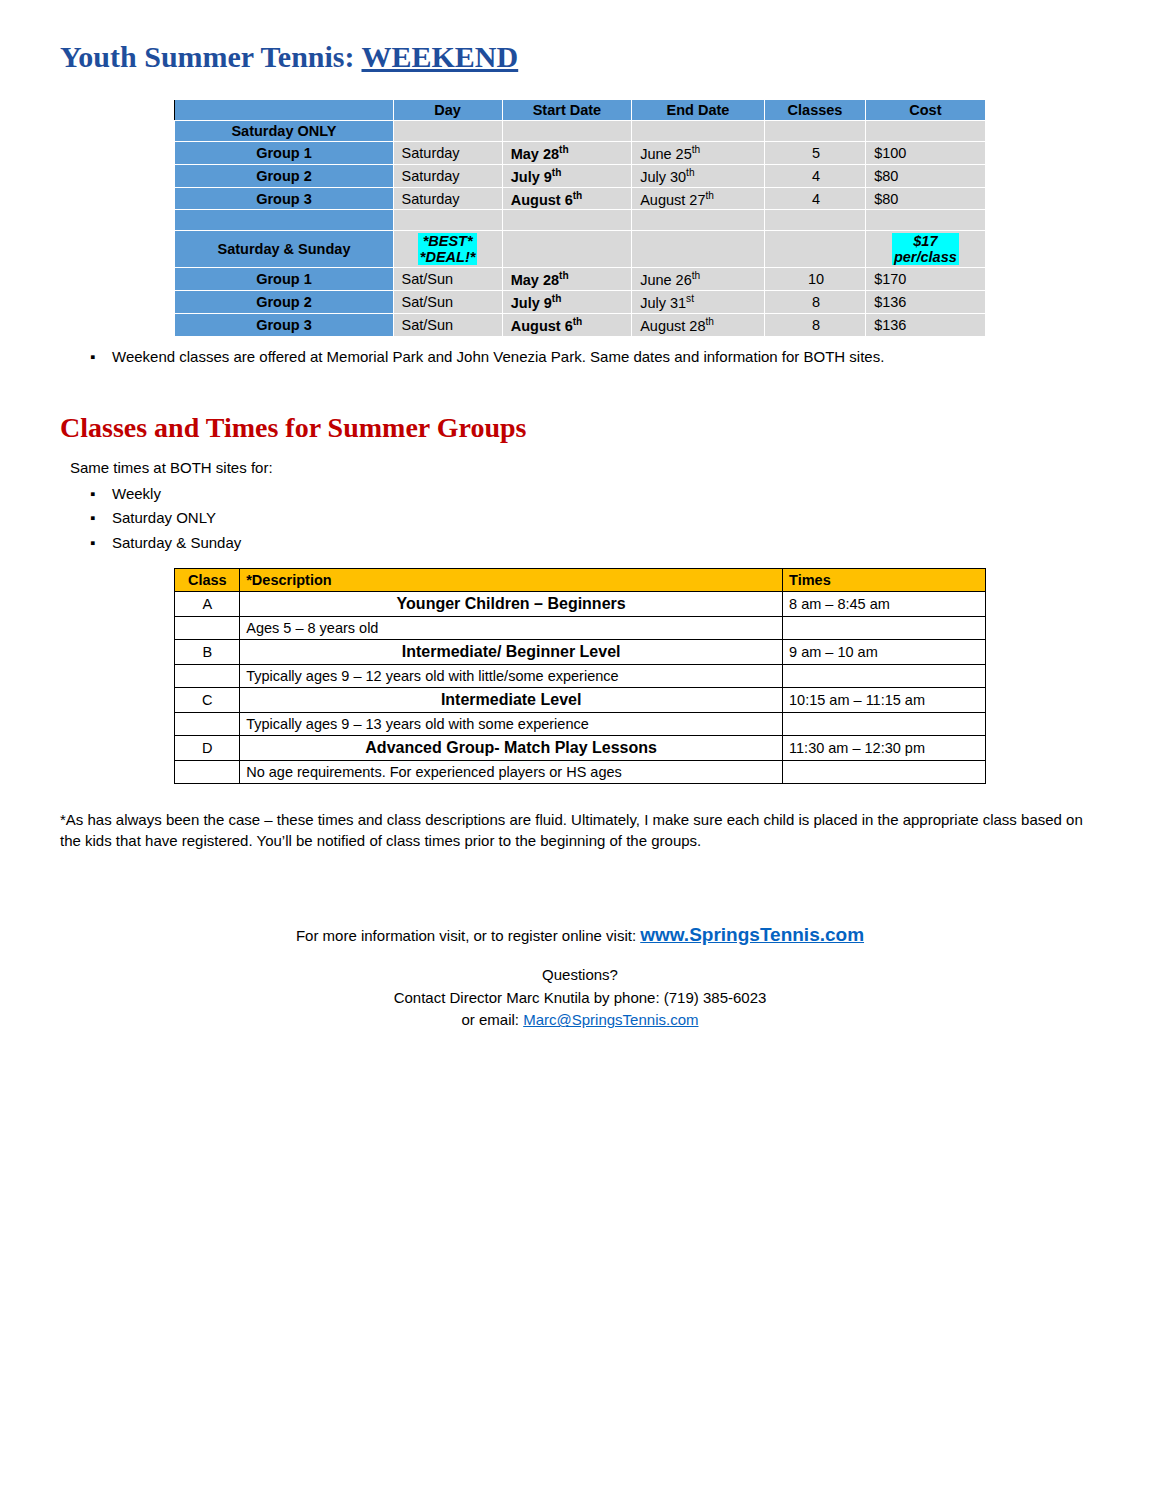Youth Summer Tennis: WEEKEND
| | Day | Start Date | End Date | Classes | Cost |
| --- | --- | --- | --- | --- | --- |
| Saturday ONLY | | | | | |
| Group 1 | Saturday | May 28 th | June 25 th | 5 | $100 |
| Group 2 | Saturday | July 9 th | July 30 th | 4 | $80 |
| Group 3 | Saturday | August 6 th | August 27 th | 4 | $80 |
| Saturday & Sunday | *BEST* *DEAL!* | | | | $17 per/class |
| Group 1 | Sat/Sun | May 28 th | June 26 th | 10 | $170 |
| Group 2 | Sat/Sun | July 9 th | July 31 st | 8 | $136 |
| Group 3 | Sat/Sun | August 6 th | August 28 th | 8 | $136 |
Weekend classes are offered at Memorial Park and John Venezia Park. Same dates and information for BOTH sites.
Classes and Times for Summer Groups
Same times at BOTH sites for:
Weekly
Saturday ONLY
Saturday & Sunday
| Class | *Description | Times |
| --- | --- | --- |
| A | Younger Children – Beginners | 8 am – 8:45 am |
| | Ages 5 – 8 years old | |
| B | Intermediate/ Beginner Level | 9 am – 10 am |
| | Typically ages 9 – 12 years old with little/some experience | |
| C | Intermediate Level | 10:15 am – 11:15 am |
| | Typically ages 9 – 13 years old with some experience | |
| D | Advanced Group- Match Play Lessons | 11:30 am – 12:30 pm |
| | No age requirements. For experienced players or HS ages | |
*As has always been the case – these times and class descriptions are fluid. Ultimately, I make sure each child is placed in the appropriate class based on the kids that have registered. You’ll be notified of class times prior to the beginning of the groups.
For more information visit, or to register online visit: www.SpringsTennis.com
Questions?
Contact Director Marc Knutila by phone: (719) 385-6023
or email: Marc@SpringsTennis.com